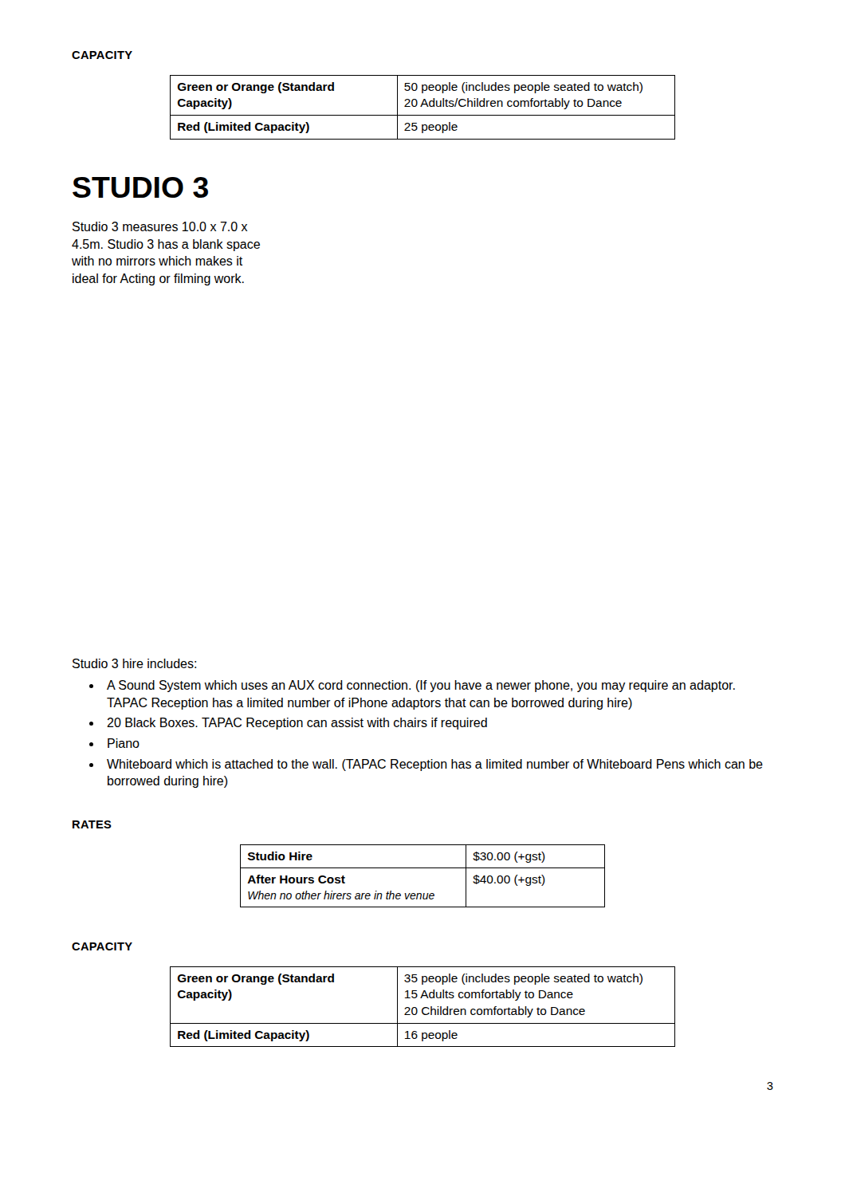CAPACITY
| Green or Orange (Standard Capacity) | 50 people (includes people seated to watch) 20 Adults/Children comfortably to Dance |
| Red (Limited Capacity) | 25 people |
STUDIO 3
Studio 3 measures 10.0 x 7.0 x 4.5m. Studio 3 has a blank space with no mirrors which makes it ideal for Acting or filming work.
Studio 3 hire includes:
A Sound System which uses an AUX cord connection. (If you have a newer phone, you may require an adaptor. TAPAC Reception has a limited number of iPhone adaptors that can be borrowed during hire)
20 Black Boxes. TAPAC Reception can assist with chairs if required
Piano
Whiteboard which is attached to the wall. (TAPAC Reception has a limited number of Whiteboard Pens which can be borrowed during hire)
RATES
| Studio Hire | $30.00 (+gst) |
| After Hours Cost When no other hirers are in the venue | $40.00 (+gst) |
CAPACITY
| Green or Orange (Standard Capacity) | 35 people (includes people seated to watch) 15 Adults comfortably to Dance 20 Children comfortably to Dance |
| Red (Limited Capacity) | 16 people |
3